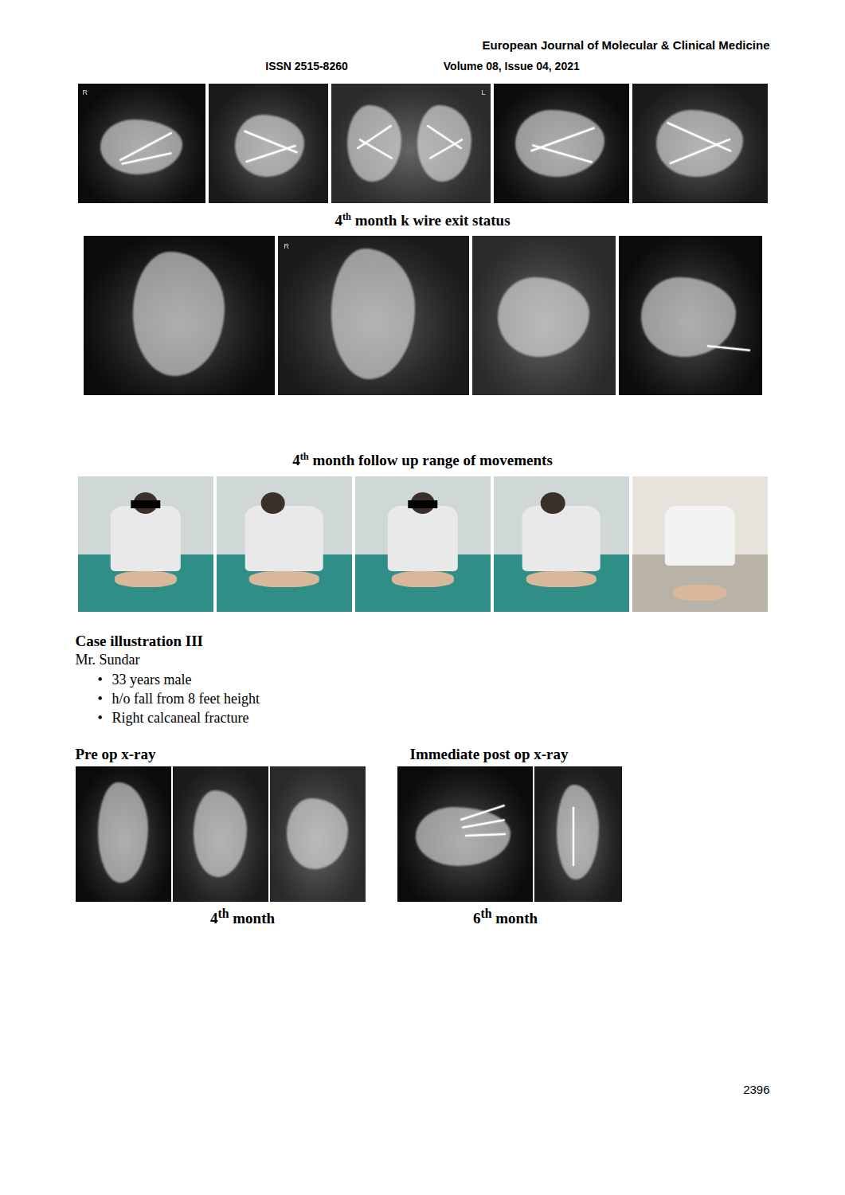European Journal of Molecular & Clinical Medicine
ISSN 2515-8260 Volume 08, Issue 04, 2021
R
L
4th month k wire exit status
R
4th month follow up range of movements
Case illustration III
Mr. Sundar
33 years male
h/o fall from 8 feet height
Right calcaneal fracture
Pre op x-ray
Immediate post op x-ray
4th month
6th month
2396